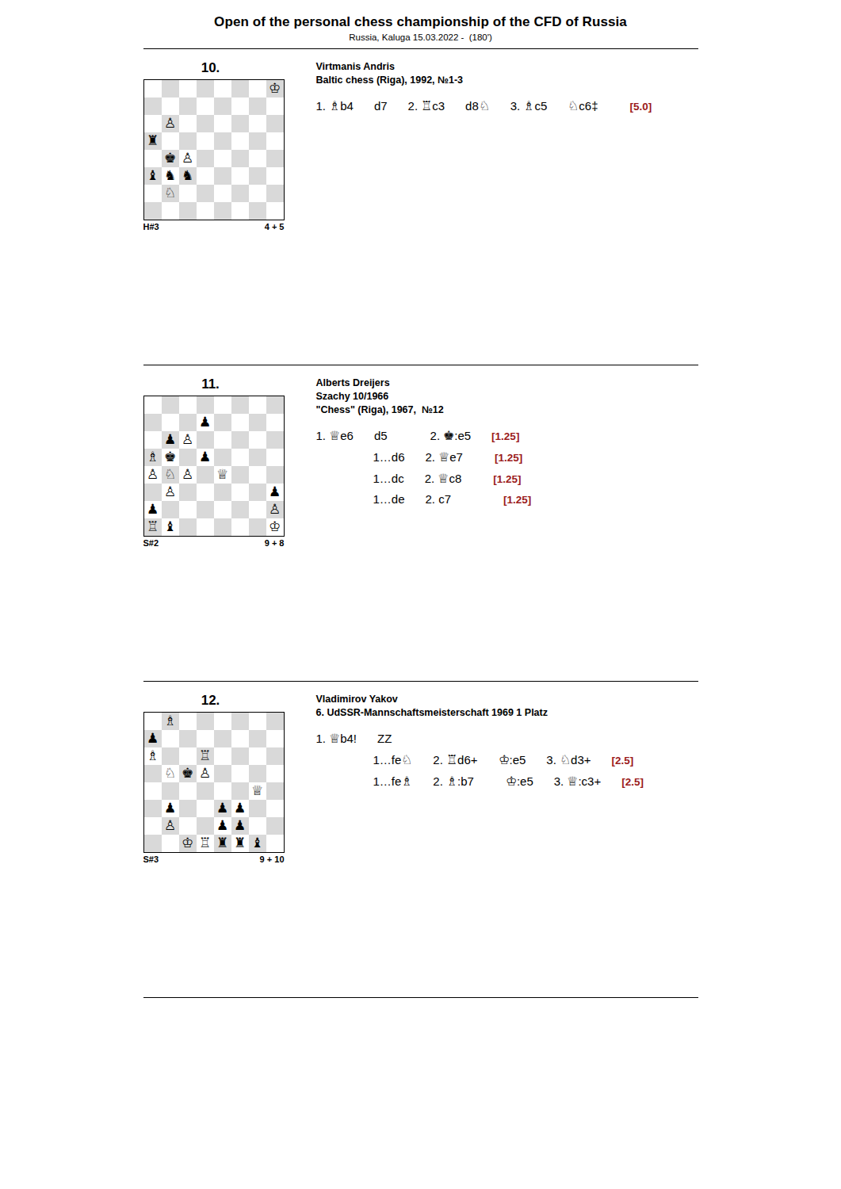Open of the personal chess championship of the CFD of Russia
Russia, Kaluga 15.03.2022 - (180')
10.
| | | | | | | | ♔ |
| | ♙ | | | | | | |
| ♜ | | | | | | | |
| | ♚ | ♙ | | | | | |
| ♝ | ♞ | ♞ | | | | | |
| | ♘ | | | | | | |
H#34 + 5
Virtmanis Andris
Baltic chess (Riga), 1992, №1-3
1. ♗b4 d7 2. ♖c3 d8♘ 3. ♗c5 ♘c6‡ [5.0]
11.
| | | | ♟ | | | | |
| | ♟ | ♙ | | | | | |
| ♗ | ♚ | | ♟ | | | | |
| ♙ | ♘ | ♙ | | ♕ | | | |
| | ♙ | | | | | | ♟ |
| ♟ | | | | | | | ♙ |
| ♖ | ♝ | | | | | | ♔ |
S#29 + 8
Alberts Dreijers
Szachy 10/1966
"Chess" (Riga), 1967, №12
1. ♕e6 d5 2. ♚:e5 [1.25]
1…d6 2. ♕e7 [1.25]
1…dc 2. ♕c8 [1.25]
1…de 2. c7 [1.25]
12.
| | ♗ | | | | | | |
| ♟ | | | | | | | |
| ♗ | | | ♖ | | | | |
| | ♘ | ♚ | ♙ | | | | |
| | | | | | | ♕ | |
| | ♟ | | | ♟ | ♟ | | |
| | ♙ | | | ♟ | ♟ | | |
| | | ♔ | ♖ | ♜ | ♜ | ♝ | |
S#39 + 10
Vladimirov Yakov
6. UdSSR-Mannschaftsmeisterschaft 1969 1 Platz
1. ♕b4! ZZ
1…fe♘ 2. ♖d6+ ♔:e5 3. ♘d3+ [2.5]
1…fe♗ 2. ♗:b7 ♔:e5 3. ♕:c3+ [2.5]